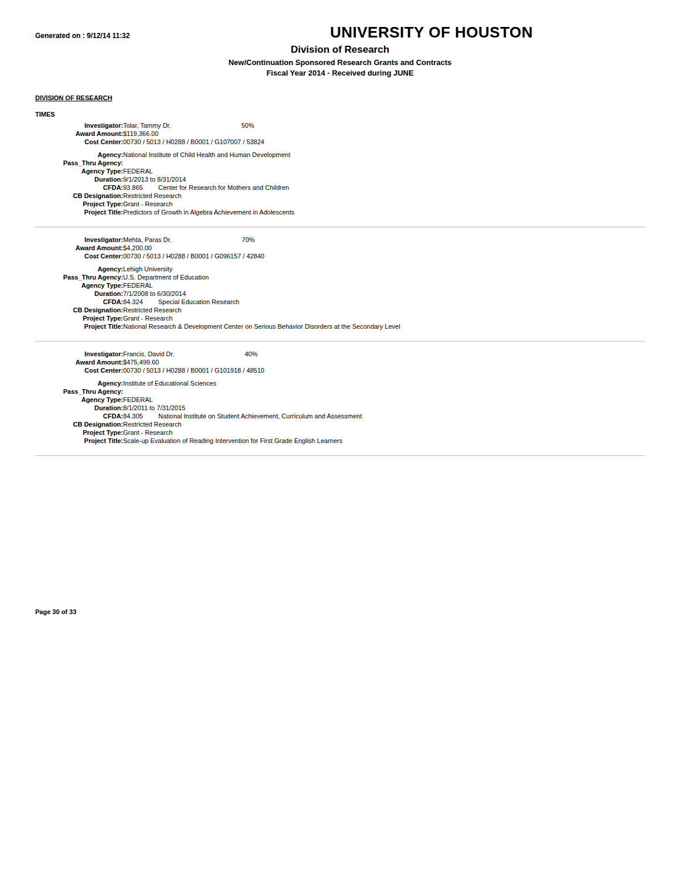Generated on : 9/12/14 11:32
UNIVERSITY OF HOUSTON
Division of Research
New/Continuation Sponsored Research Grants and Contracts
Fiscal Year 2014 - Received during JUNE
DIVISION OF RESEARCH
TIMES
| Investigator: | Tolar, Tammy Dr. 50% |
| Award Amount: | $119,366.00 |
| Cost Center: | 00730 / 5013 / H0288 / B0001 / G107007 / 53824 |
| Agency: | National Institute of Child Health and Human Development |
| Pass_Thru Agency: | |
| Agency Type: | FEDERAL |
| Duration: | 9/1/2013 to 8/31/2014 |
| CFDA: | 93.865 Center for Research for Mothers and Children |
| CB Designation: | Restricted Research |
| Project Type: | Grant - Research |
| Project Title: | Predictors of Growth in Algebra Achievement in Adolescents |
| Investigator: | Mehta, Paras Dr. 70% |
| Award Amount: | $4,200.00 |
| Cost Center: | 00730 / 5013 / H0288 / B0001 / G096157 / 42840 |
| Agency: | Lehigh University |
| Pass_Thru Agency: | U.S. Department of Education |
| Agency Type: | FEDERAL |
| Duration: | 7/1/2008 to 6/30/2014 |
| CFDA: | 84.324 Special Education Research |
| CB Designation: | Restricted Research |
| Project Type: | Grant - Research |
| Project Title: | National Research & Development Center on Serious Behavior Disorders at the Secondary Level |
| Investigator: | Francis, David Dr. 40% |
| Award Amount: | $475,499.60 |
| Cost Center: | 00730 / 5013 / H0288 / B0001 / G101918 / 48510 |
| Agency: | Institute of Educational Sciences |
| Pass_Thru Agency: | |
| Agency Type: | FEDERAL |
| Duration: | 8/1/2011 to 7/31/2015 |
| CFDA: | 84.305 National Institute on Student Achievement, Curriculum and Assessment |
| CB Designation: | Restricted Research |
| Project Type: | Grant - Research |
| Project Title: | Scale-up Evaluation of Reading Intervention for First Grade English Learners |
Page 30 of 33